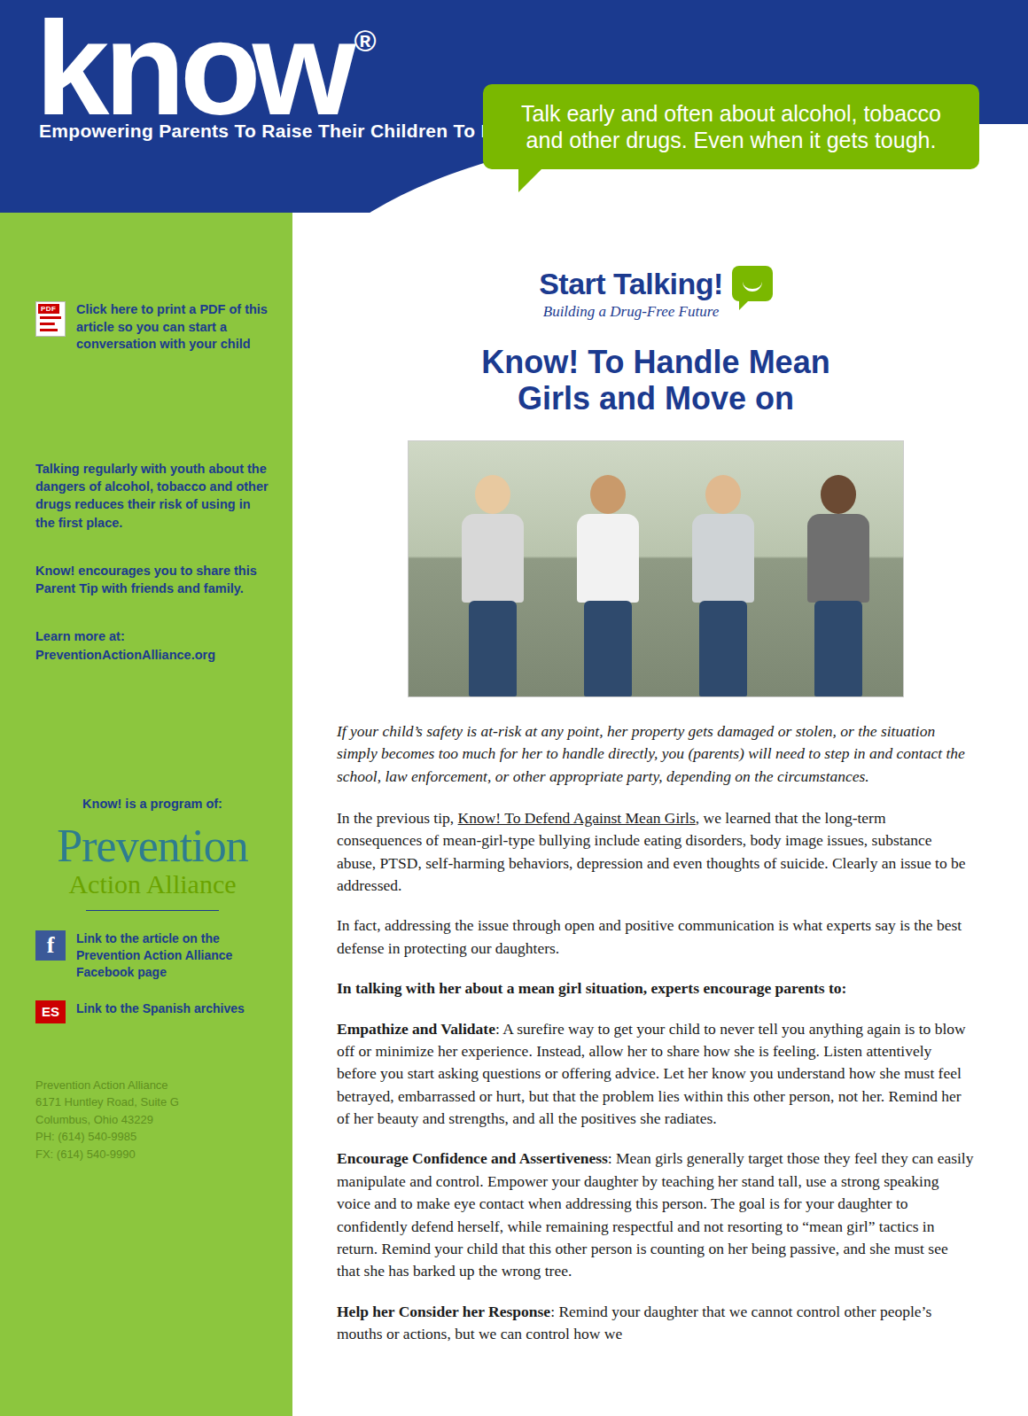know®
Empowering Parents To Raise Their Children To Be Substance-Free
Talk early and often about alcohol, tobacco and other drugs. Even when it gets tough.
Click here to print a PDF of this article so you can start a conversation with your child
Talking regularly with youth about the dangers of alcohol, tobacco and other drugs reduces their risk of using in the first place.
Know! encourages you to share this Parent Tip with friends and family.
Learn more at:
PreventionActionAlliance.org
Know! is a program of:
Prevention Action Alliance
f
Link to the article on the Prevention Action Alliance Facebook page
ES
Link to the Spanish archives
Prevention Action Alliance
6171 Huntley Road, Suite G
Columbus, Ohio 43229
PH: (614) 540-9985
FX: (614) 540-9990
Start Talking!
Building a Drug-Free Future
Know! To Handle Mean
Girls and Move on
If your child’s safety is at-risk at any point, her property gets damaged or stolen, or the situation simply becomes too much for her to handle directly, you (parents) will need to step in and contact the school, law enforcement, or other appropriate party, depending on the circumstances.
In the previous tip, Know! To Defend Against Mean Girls, we learned that the long-term consequences of mean-girl-type bullying include eating disorders, body image issues, substance abuse, PTSD, self-harming behaviors, depression and even thoughts of suicide. Clearly an issue to be addressed.
In fact, addressing the issue through open and positive communication is what experts say is the best defense in protecting our daughters.
In talking with her about a mean girl situation, experts encourage parents to:
Empathize and Validate: A surefire way to get your child to never tell you anything again is to blow off or minimize her experience. Instead, allow her to share how she is feeling. Listen attentively before you start asking questions or offering advice. Let her know you understand how she must feel betrayed, embarrassed or hurt, but that the problem lies within this other person, not her. Remind her of her beauty and strengths, and all the positives she radiates.
Encourage Confidence and Assertiveness: Mean girls generally target those they feel they can easily manipulate and control. Empower your daughter by teaching her stand tall, use a strong speaking voice and to make eye contact when addressing this person. The goal is for your daughter to confidently defend herself, while remaining respectful and not resorting to “mean girl” tactics in return. Remind your child that this other person is counting on her being passive, and she must see that she has barked up the wrong tree.
Help her Consider her Response: Remind your daughter that we cannot control other people’s mouths or actions, but we can control how we